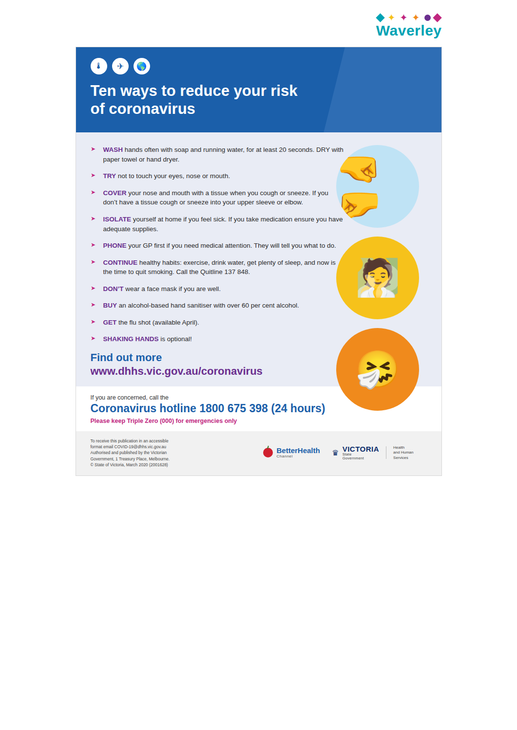✦ ✦ ✦ Waverley
🌡
✈
🌎
Ten ways to reduce your risk
of coronavirus
🤜🤛
🧖
🤧
WASH hands often with soap and running water, for at least 20 seconds. DRY with paper towel or hand dryer.
TRY not to touch your eyes, nose or mouth.
COVER your nose and mouth with a tissue when you cough or sneeze. If you don’t have a tissue cough or sneeze into your upper sleeve or elbow.
ISOLATE yourself at home if you feel sick. If you take medication ensure you have adequate supplies.
PHONE your GP first if you need medical attention. They will tell you what to do.
CONTINUE healthy habits: exercise, drink water, get plenty of sleep, and now is the time to quit smoking. Call the Quitline 137 848.
DON’T wear a face mask if you are well.
BUY an alcohol-based hand sanitiser with over 60 per cent alcohol.
GET the flu shot (available April).
SHAKING HANDS is optional!
Find out more
www.dhhs.vic.gov.au/coronavirus
If you are concerned, call the
Coronavirus hotline 1800 675 398 (24 hours)
Please keep Triple Zero (000) for emergencies only
To receive this publication in an accessible
format email COVID-19@dhhs.vic.gov.au
Authorised and published by the Victorian
Government, 1 Treasury Place, Melbourne.
© State of Victoria, March 2020 (2001628)
BetterHealth
Channel
♛
VICTORIA
State
Government
Health
and Human
Services